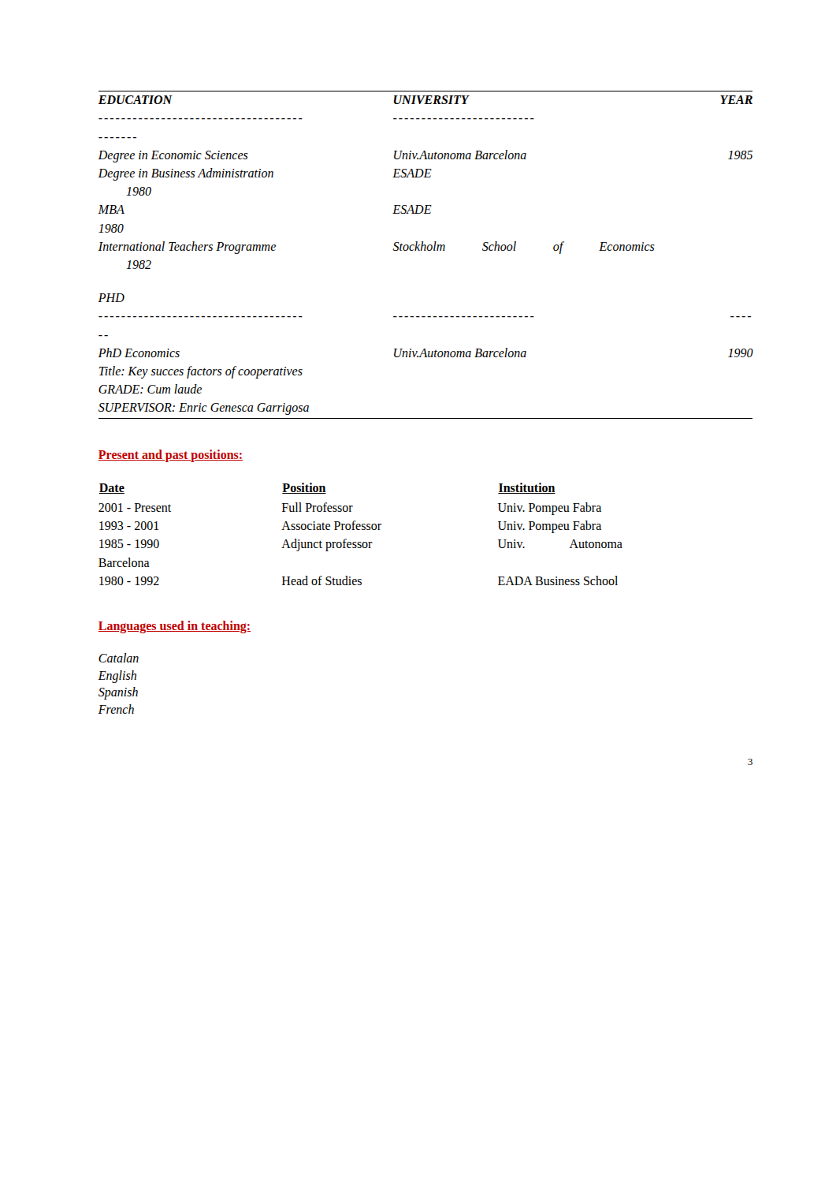| EDUCATION | UNIVERSITY | YEAR |
| ------------------------------------ | ------------------------- | |
| ------- | | |
| Degree in Economic Sciences | Univ.Autonoma Barcelona | 1985 |
| Degree in Business Administration | ESADE | |
| 1980 | | |
| MBA | ESADE | |
| 1980 | | |
| International Teachers Programme | Stockholm School of Economics | |
| 1982 | | |
| PHD | | |
| ------------------------------------ | ------------------------- | ---- |
| -- | | |
| PhD Economics | Univ.Autonoma Barcelona | 1990 |
| Title: Key succes factors of cooperatives |
| GRADE: Cum laude |
| SUPERVISOR: Enric Genesca Garrigosa |
Present and past positions:
| Date | Position | Institution |
| --- | --- | --- |
| 2001 - Present | Full Professor | Univ. Pompeu Fabra |
| 1993 - 2001 | Associate Professor | Univ. Pompeu Fabra |
| 1985 - 1990 | Adjunct professor | Univ. Autonoma |
| Barcelona |
| 1980 - 1992 | Head of Studies | EADA Business School |
Languages used in teaching:
Catalan
English
Spanish
French
3